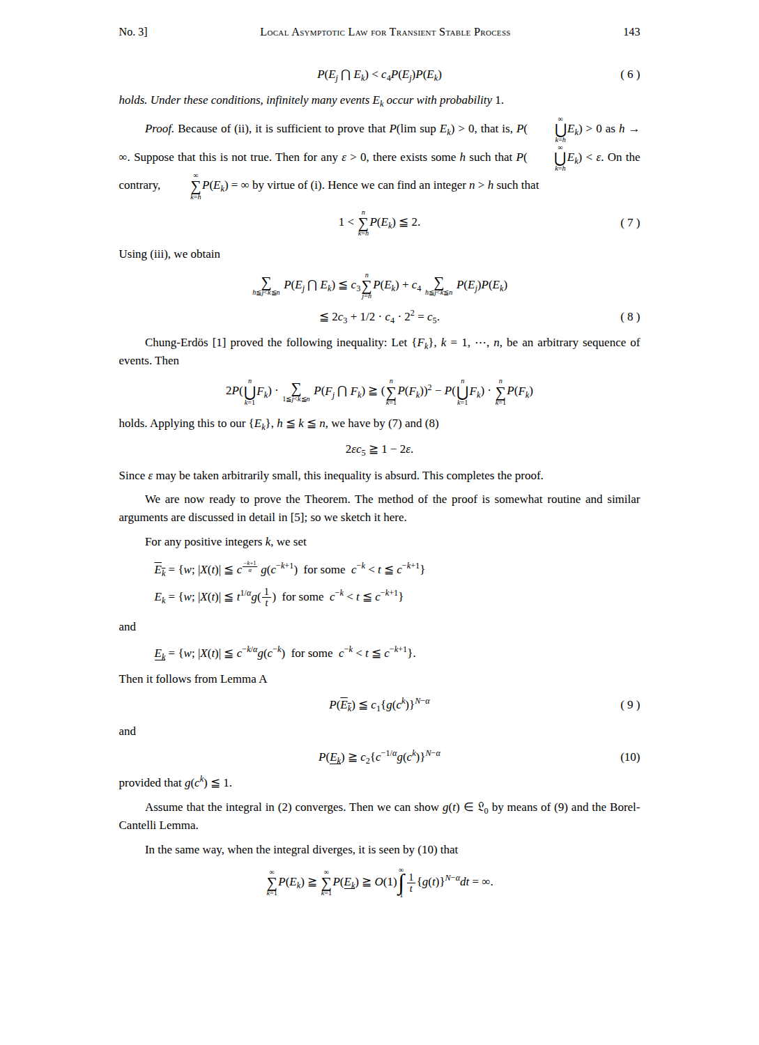No. 3] Local Asymptotic Law for Transient Stable Process 143
P(Ej ⋂ Ek) < c4P(Ej)P(Ek) ( 6 )
holds. Under these conditions, infinitely many events Ek occur with probability 1.
Proof. Because of (ii), it is sufficient to prove that P(lim sup Ek) > 0, that is, P(∞⋃k=h Ek) > 0 as h → ∞. Suppose that this is not true. Then for any ε > 0, there exists some h such that P(∞⋃k=h Ek) < ε. On the contrary, ∞∑k=h P(Ek) = ∞ by virtue of (i). Hence we can find an integer n > h such that
1 < n∑k=h P(Ek) ≦ 2. ( 7 )
Using (iii), we obtain
∑h≦j<k≦n P(Ej ⋂ Ek) ≦ c3n∑j=h P(Ek) + c4 ∑h≦j<k≦n P(Ej)P(Ek)
≦ 2c3 + 1/2 · c4 · 22 = c5. ( 8 )
Chung-Erdös [1] proved the following inequality: Let {Fk}, k = 1, ⋯, n, be an arbitrary sequence of events. Then
2P(n⋃k=1 Fk) · ∑1≦j<k≦n P(Fj ⋂ Fk) ≧ (n∑k=1 P(Fk))2 − P(n⋃k=1 Fk) · n∑k=1 P(Fk)
holds. Applying this to our {Ek}, h ≦ k ≦ n, we have by (7) and (8)
2εc5 ≧ 1 − 2ε.
Since ε may be taken arbitrarily small, this inequality is absurd. This completes the proof.
We are now ready to prove the Theorem. The method of the proof is somewhat routine and similar arguments are discussed in detail in [5]; so we sketch it here.
For any positive integers k, we set
Ek = {w; |X(t)| ≦ c−k+1 α g(c−k+1) for some c−k < t ≦ c−k+1}
Ek = {w; |X(t)| ≦ t1/αg(1 t) for some c−k < t ≦ c−k+1}
and
Ek = {w; |X(t)| ≦ c−k/αg(c−k) for some c−k < t ≦ c−k+1}.
Then it follows from Lemma A
P(Ek) ≦ c1{g(ck)}N−α ( 9 )
and
P(Ek) ≧ c2{c−1/αg(ck)}N−α (10)
provided that g(ck) ≦ 1.
Assume that the integral in (2) converges. Then we can show g(t) ∈ 𝔏0 by means of (9) and the Borel-Cantelli Lemma.
In the same way, when the integral diverges, it is seen by (10) that
∞∑k=1 P(Ek) ≧ ∞∑k=1 P(Ek) ≧ O(1)∞∫11 t{g(t)}N−αdt = ∞.